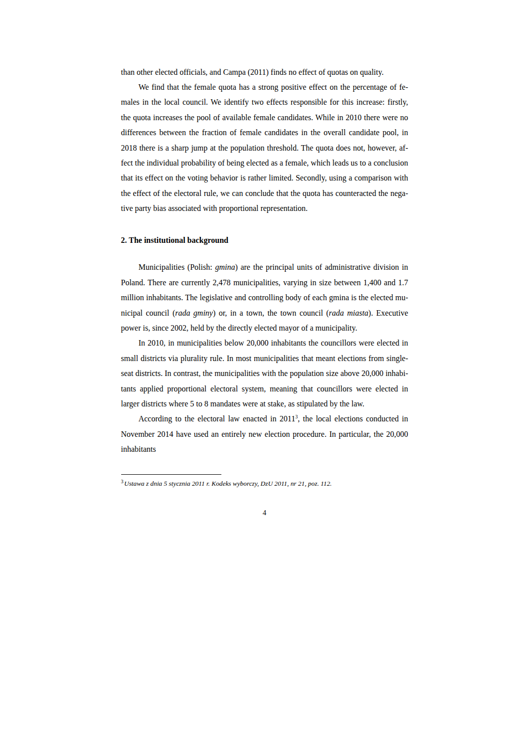than other elected officials, and Campa (2011) finds no effect of quotas on quality.
We find that the female quota has a strong positive effect on the percentage of females in the local council. We identify two effects responsible for this increase: firstly, the quota increases the pool of available female candidates. While in 2010 there were no differences between the fraction of female candidates in the overall candidate pool, in 2018 there is a sharp jump at the population threshold. The quota does not, however, affect the individual probability of being elected as a female, which leads us to a conclusion that its effect on the voting behavior is rather limited. Secondly, using a comparison with the effect of the electoral rule, we can conclude that the quota has counteracted the negative party bias associated with proportional representation.
2. The institutional background
Municipalities (Polish: gmina) are the principal units of administrative division in Poland. There are currently 2,478 municipalities, varying in size between 1,400 and 1.7 million inhabitants. The legislative and controlling body of each gmina is the elected municipal council (rada gminy) or, in a town, the town council (rada miasta). Executive power is, since 2002, held by the directly elected mayor of a municipality.
In 2010, in municipalities below 20,000 inhabitants the councillors were elected in small districts via plurality rule. In most municipalities that meant elections from single-seat districts. In contrast, the municipalities with the population size above 20,000 inhabitants applied proportional electoral system, meaning that councillors were elected in larger districts where 5 to 8 mandates were at stake, as stipulated by the law.
According to the electoral law enacted in 20113, the local elections conducted in November 2014 have used an entirely new election procedure. In particular, the 20,000 inhabitants
3Ustawa z dnia 5 stycznia 2011 r. Kodeks wyborczy, DzU 2011, nr 21, poz. 112.
4